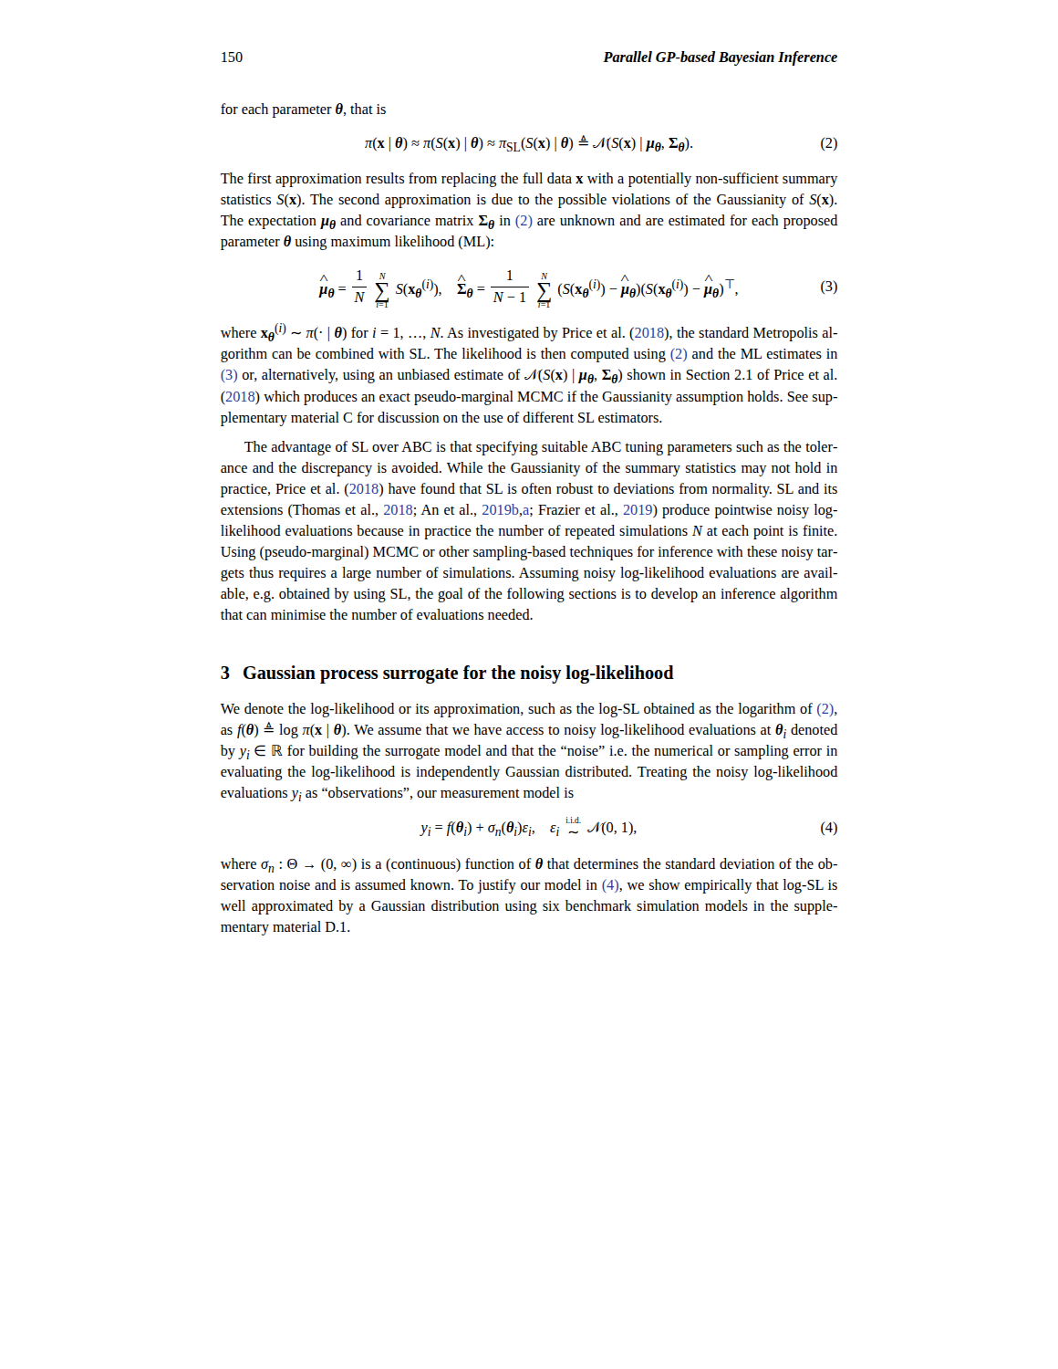150 Parallel GP-based Bayesian Inference
for each parameter θ, that is
π(x | θ) ≈ π(S(x) | θ) ≈ πSL(S(x) | θ) ≜ 𝒩(S(x) | μθ, Σθ). (2)
The first approximation results from replacing the full data x with a potentially non-sufficient summary statistics S(x). The second approximation is due to the possible violations of the Gaussianity of S(x). The expectation μθ and covariance matrix Σθ in (2) are unknown and are estimated for each proposed parameter θ using maximum likelihood (ML):
μθ = 1 N N∑i=1 S(xθ(i)), Σθ = 1 N − 1 N∑i=1 (S(xθ(i)) − μθ)(S(xθ(i)) − μθ)⊤, (3)
where xθ(i) ∼ π(· | θ) for i = 1, …, N. As investigated by Price et al. (2018), the standard Metropolis algorithm can be combined with SL. The likelihood is then computed using (2) and the ML estimates in (3) or, alternatively, using an unbiased estimate of 𝒩(S(x) | μθ, Σθ) shown in Section 2.1 of Price et al. (2018) which produces an exact pseudo-marginal MCMC if the Gaussianity assumption holds. See supplementary material C for discussion on the use of different SL estimators.
The advantage of SL over ABC is that specifying suitable ABC tuning parameters such as the tolerance and the discrepancy is avoided. While the Gaussianity of the summary statistics may not hold in practice, Price et al. (2018) have found that SL is often robust to deviations from normality. SL and its extensions (Thomas et al., 2018; An et al., 2019b,a; Frazier et al., 2019) produce pointwise noisy log-likelihood evaluations because in practice the number of repeated simulations N at each point is finite. Using (pseudo-marginal) MCMC or other sampling-based techniques for inference with these noisy targets thus requires a large number of simulations. Assuming noisy log-likelihood evaluations are available, e.g. obtained by using SL, the goal of the following sections is to develop an inference algorithm that can minimise the number of evaluations needed.
3 Gaussian process surrogate for the noisy log-likelihood
We denote the log-likelihood or its approximation, such as the log-SL obtained as the logarithm of (2), as f(θ) ≜ log π(x | θ). We assume that we have access to noisy log-likelihood evaluations at θi denoted by yi ∈ ℝ for building the surrogate model and that the “noise” i.e. the numerical or sampling error in evaluating the log-likelihood is independently Gaussian distributed. Treating the noisy log-likelihood evaluations yi as “observations”, our measurement model is
yi = f(θi) + σn(θi)εi, εi i.i.d.∼ 𝒩(0, 1), (4)
where σn : Θ → (0, ∞) is a (continuous) function of θ that determines the standard deviation of the observation noise and is assumed known. To justify our model in (4), we show empirically that log-SL is well approximated by a Gaussian distribution using six benchmark simulation models in the supplementary material D.1.